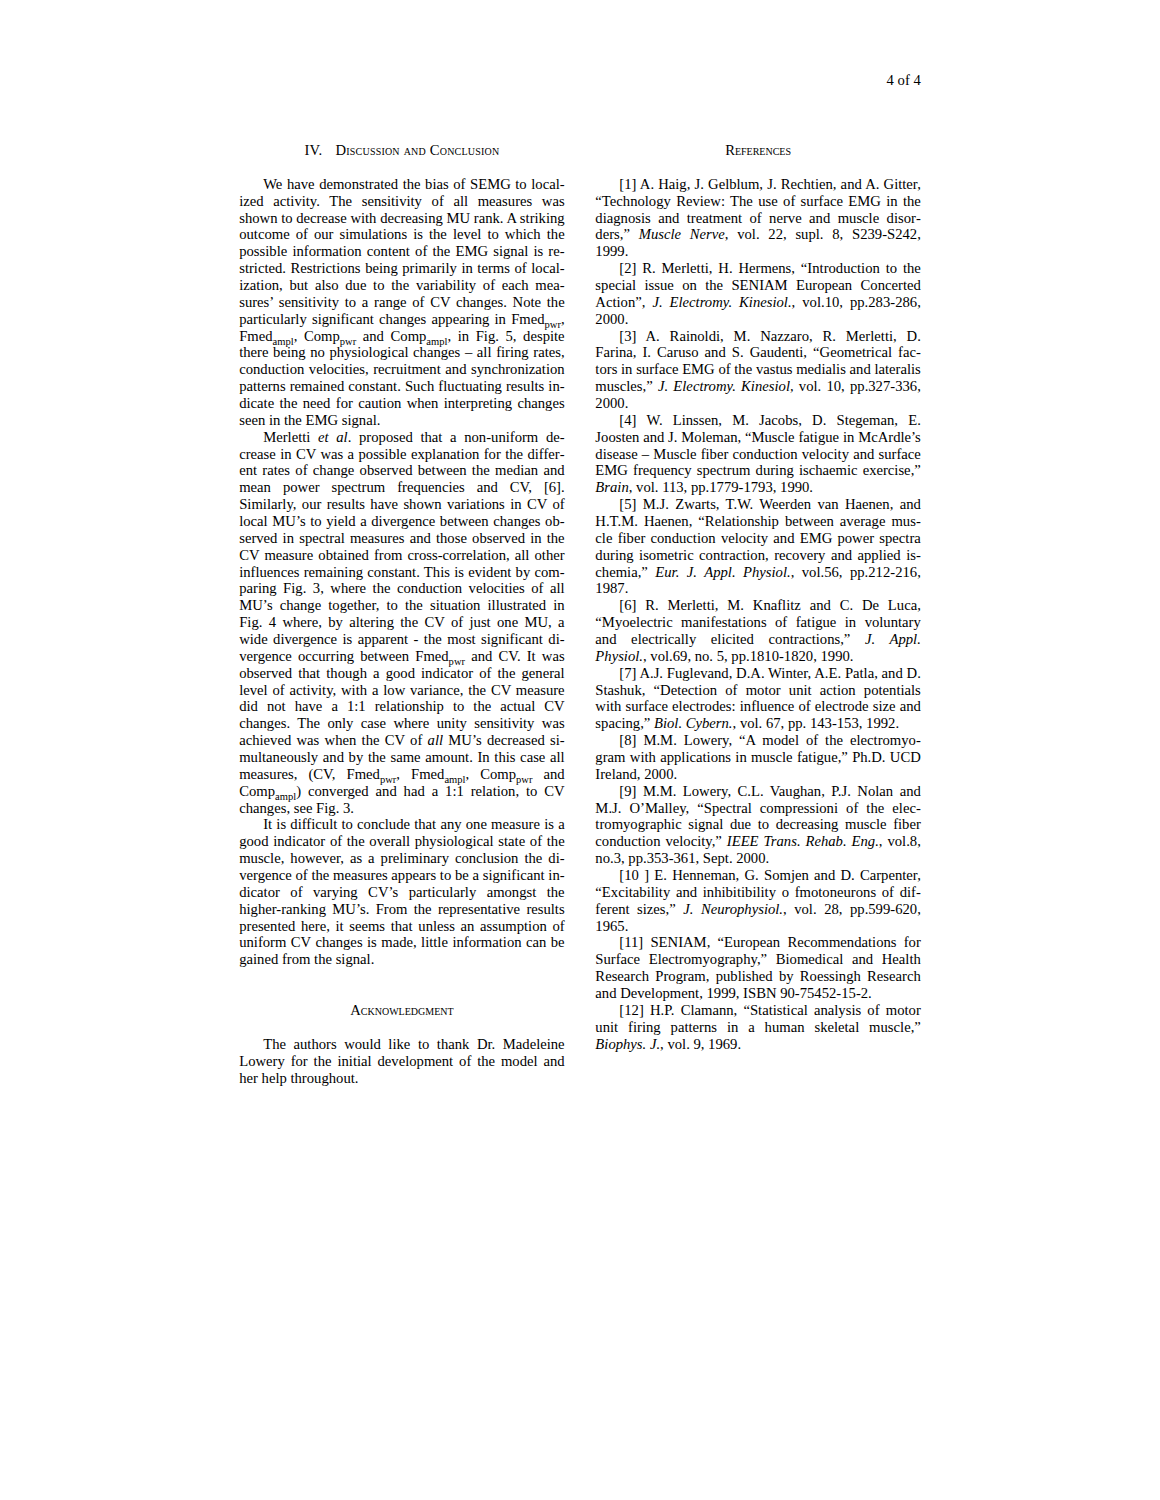4 of 4
IV. Discussion and Conclusion
We have demonstrated the bias of SEMG to localized activity. The sensitivity of all measures was shown to decrease with decreasing MU rank. A striking outcome of our simulations is the level to which the possible information content of the EMG signal is restricted. Restrictions being primarily in terms of localization, but also due to the variability of each measures’ sensitivity to a range of CV changes. Note the particularly significant changes appearing in Fmedpwr, Fmedampl, Comppwr and Compampl, in Fig. 5, despite there being no physiological changes – all firing rates, conduction velocities, recruitment and synchronization patterns remained constant. Such fluctuating results indicate the need for caution when interpreting changes seen in the EMG signal.
Merletti et al. proposed that a non-uniform decrease in CV was a possible explanation for the different rates of change observed between the median and mean power spectrum frequencies and CV, [6]. Similarly, our results have shown variations in CV of local MU’s to yield a divergence between changes observed in spectral measures and those observed in the CV measure obtained from cross-correlation, all other influences remaining constant. This is evident by comparing Fig. 3, where the conduction velocities of all MU’s change together, to the situation illustrated in Fig. 4 where, by altering the CV of just one MU, a wide divergence is apparent - the most significant divergence occurring between Fmedpwr and CV. It was observed that though a good indicator of the general level of activity, with a low variance, the CV measure did not have a 1:1 relationship to the actual CV changes. The only case where unity sensitivity was achieved was when the CV of all MU’s decreased simultaneously and by the same amount. In this case all measures, (CV, Fmedpwr, Fmedampl, Comppwr and Compampl) converged and had a 1:1 relation, to CV changes, see Fig. 3.
It is difficult to conclude that any one measure is a good indicator of the overall physiological state of the muscle, however, as a preliminary conclusion the divergence of the measures appears to be a significant indicator of varying CV’s particularly amongst the higher-ranking MU’s. From the representative results presented here, it seems that unless an assumption of uniform CV changes is made, little information can be gained from the signal.
Acknowledgment
The authors would like to thank Dr. Madeleine Lowery for the initial development of the model and her help throughout.
References
[1] A. Haig, J. Gelblum, J. Rechtien, and A. Gitter, “Technology Review: The use of surface EMG in the diagnosis and treatment of nerve and muscle disorders,” Muscle Nerve, vol. 22, supl. 8, S239-S242, 1999.
[2] R. Merletti, H. Hermens, “Introduction to the special issue on the SENIAM European Concerted Action”, J. Electromy. Kinesiol., vol.10, pp.283-286, 2000.
[3] A. Rainoldi, M. Nazzaro, R. Merletti, D. Farina, I. Caruso and S. Gaudenti, “Geometrical factors in surface EMG of the vastus medialis and lateralis muscles,” J. Electromy. Kinesiol, vol. 10, pp.327-336, 2000.
[4] W. Linssen, M. Jacobs, D. Stegeman, E. Joosten and J. Moleman, “Muscle fatigue in McArdle’s disease – Muscle fiber conduction velocity and surface EMG frequency spectrum during ischaemic exercise,” Brain, vol. 113, pp.1779-1793, 1990.
[5] M.J. Zwarts, T.W. Weerden van Haenen, and H.T.M. Haenen, “Relationship between average muscle fiber conduction velocity and EMG power spectra during isometric contraction, recovery and applied ischemia,” Eur. J. Appl. Physiol., vol.56, pp.212-216, 1987.
[6] R. Merletti, M. Knaflitz and C. De Luca, “Myoelectric manifestations of fatigue in voluntary and electrically elicited contractions,” J. Appl. Physiol., vol.69, no. 5, pp.1810-1820, 1990.
[7] A.J. Fuglevand, D.A. Winter, A.E. Patla, and D. Stashuk, “Detection of motor unit action potentials with surface electrodes: influence of electrode size and spacing,” Biol. Cybern., vol. 67, pp. 143-153, 1992.
[8] M.M. Lowery, “A model of the electromyogram with applications in muscle fatigue,” Ph.D. UCD Ireland, 2000.
[9] M.M. Lowery, C.L. Vaughan, P.J. Nolan and M.J. O’Malley, “Spectral compressioni of the electromyographic signal due to decreasing muscle fiber conduction velocity,” IEEE Trans. Rehab. Eng., vol.8, no.3, pp.353-361, Sept. 2000.
[10 ] E. Henneman, G. Somjen and D. Carpenter, “Excitability and inhibitibility o fmotoneurons of different sizes,” J. Neurophysiol., vol. 28, pp.599-620, 1965.
[11] SENIAM, “European Recommendations for Surface Electromyography,” Biomedical and Health Research Program, published by Roessingh Research and Development, 1999, ISBN 90-75452-15-2.
[12] H.P. Clamann, “Statistical analysis of motor unit firing patterns in a human skeletal muscle,” Biophys. J., vol. 9, 1969.